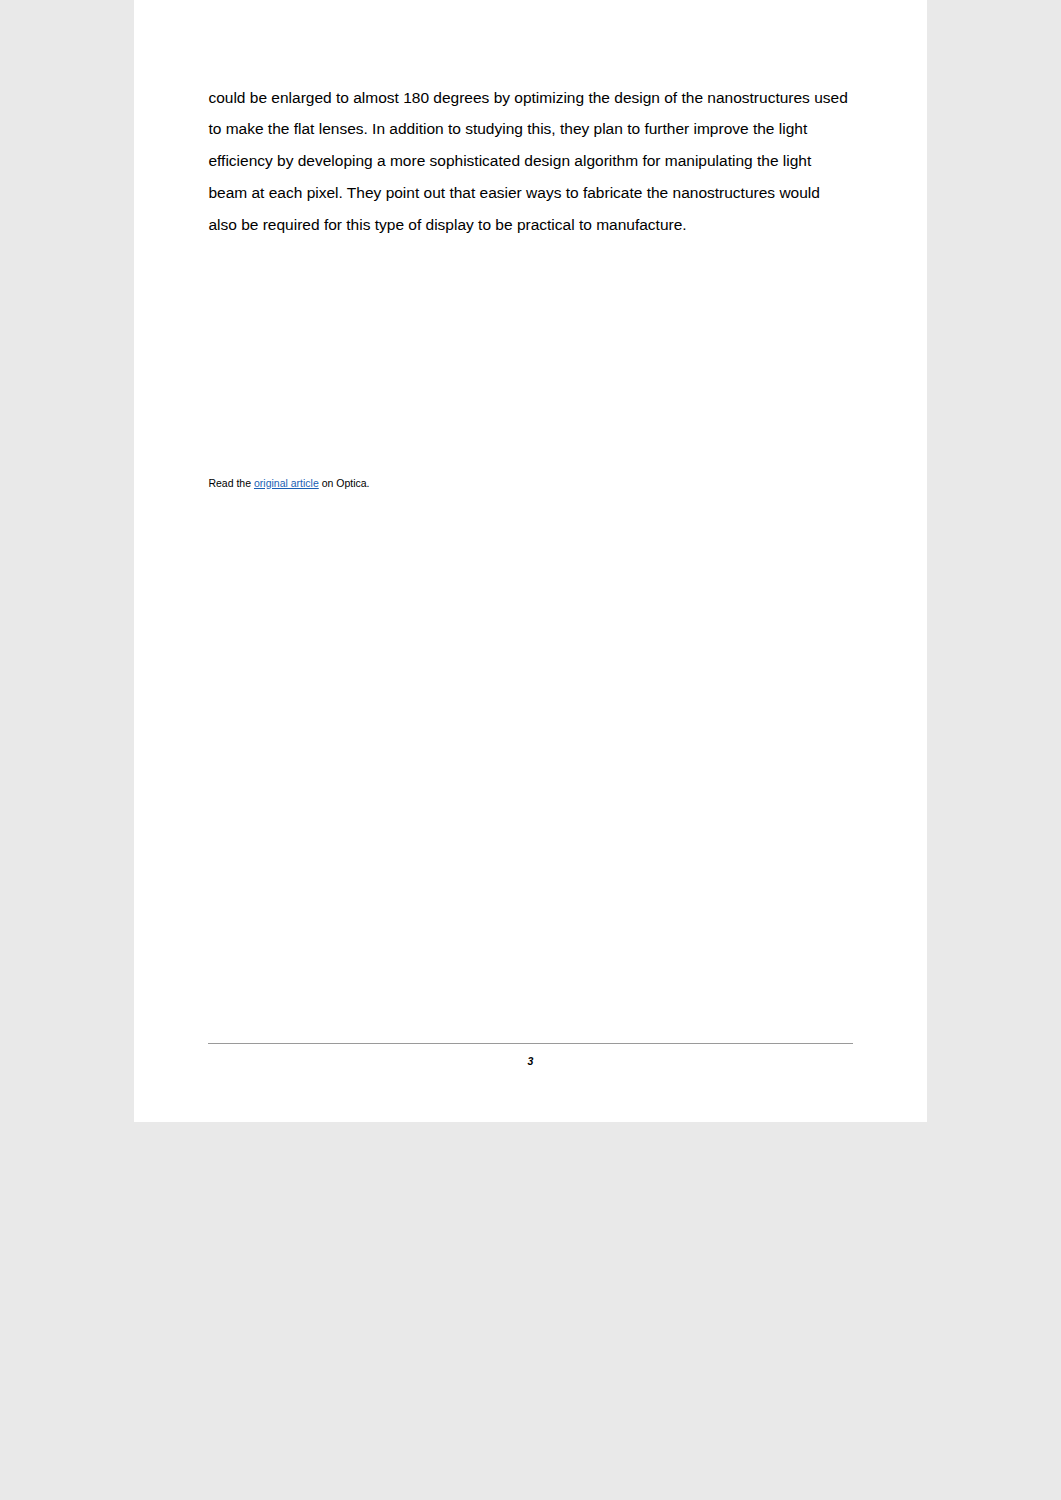could be enlarged to almost 180 degrees by optimizing the design of the nanostructures used to make the flat lenses. In addition to studying this, they plan to further improve the light efficiency by developing a more sophisticated design algorithm for manipulating the light beam at each pixel. They point out that easier ways to fabricate the nanostructures would also be required for this type of display to be practical to manufacture.
Read the original article on Optica.
3